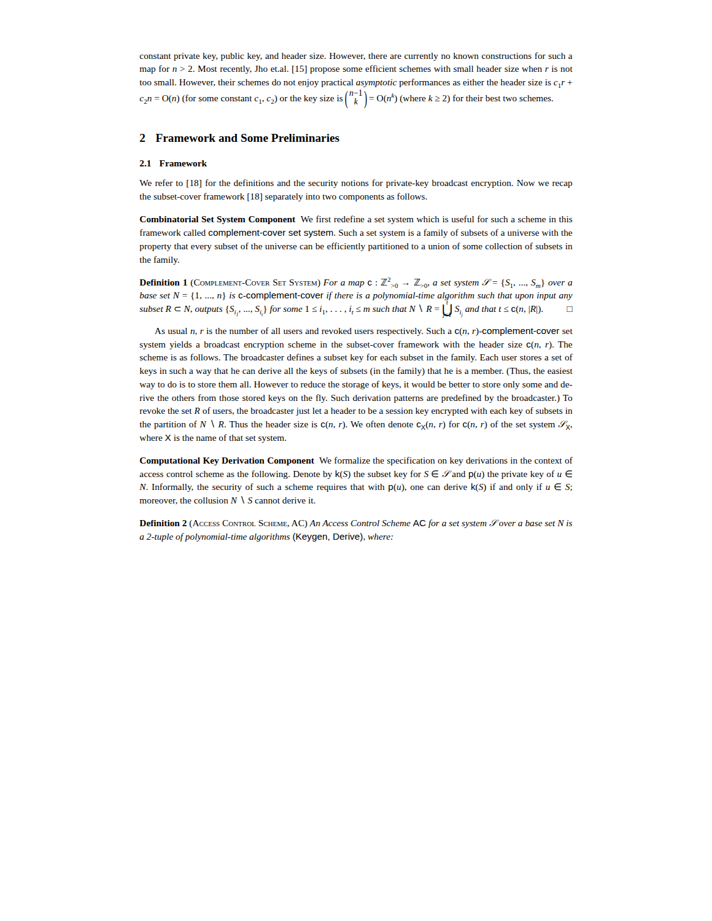constant private key, public key, and header size. However, there are currently no known constructions for such a map for n > 2. Most recently, Jho et.al. [15] propose some efficient schemes with small header size when r is not too small. However, their schemes do not enjoy practical asymptotic performances as either the header size is c1r + c2n = O(n) (for some constant c1, c2) or the key size is (n−1
k) = O(nk) (where k ≥ 2) for their best two schemes.
2 Framework and Some Preliminaries
2.1 Framework
We refer to [18] for the definitions and the security notions for private-key broadcast encryption. Now we recap the subset-cover framework [18] separately into two components as follows.
Combinatorial Set System Component We first redefine a set system which is useful for such a scheme in this framework called complement-cover set system. Such a set system is a family of subsets of a universe with the property that every subset of the universe can be efficiently partitioned to a union of some collection of subsets in the family.
Definition 1 (Complement-Cover Set System) For a map c : ℤ2>0 → ℤ>0, a set system 𝒮 = {S1, ..., Sm} over a base set N = {1, ..., n} is c-complement-cover if there is a polynomial-time algorithm such that upon input any subset R ⊂ N, outputs {Si1, ..., Sit} for some 1 ≤ i1, . . . , it ≤ m such that N ∖ R = ⋃tj=1 Sij and that t ≤ c(n, |R|). □
As usual n, r is the number of all users and revoked users respectively. Such a c(n, r)-complement-cover set system yields a broadcast encryption scheme in the subset-cover framework with the header size c(n, r). The scheme is as follows. The broadcaster defines a subset key for each subset in the family. Each user stores a set of keys in such a way that he can derive all the keys of subsets (in the family) that he is a member. (Thus, the easiest way to do is to store them all. However to reduce the storage of keys, it would be better to store only some and derive the others from those stored keys on the fly. Such derivation patterns are predefined by the broadcaster.) To revoke the set R of users, the broadcaster just let a header to be a session key encrypted with each key of subsets in the partition of N ∖ R. Thus the header size is c(n, r). We often denote cX(n, r) for c(n, r) of the set system 𝒮X, where X is the name of that set system.
Computational Key Derivation Component We formalize the specification on key derivations in the context of access control scheme as the following. Denote by k(S) the subset key for S ∈ 𝒮 and p(u) the private key of u ∈ N. Informally, the security of such a scheme requires that with p(u), one can derive k(S) if and only if u ∈ S; moreover, the collusion N ∖ S cannot derive it.
Definition 2 (Access Control Scheme, AC) An Access Control Scheme AC for a set system 𝒮 over a base set N is a 2-tuple of polynomial-time algorithms (Keygen, Derive), where: